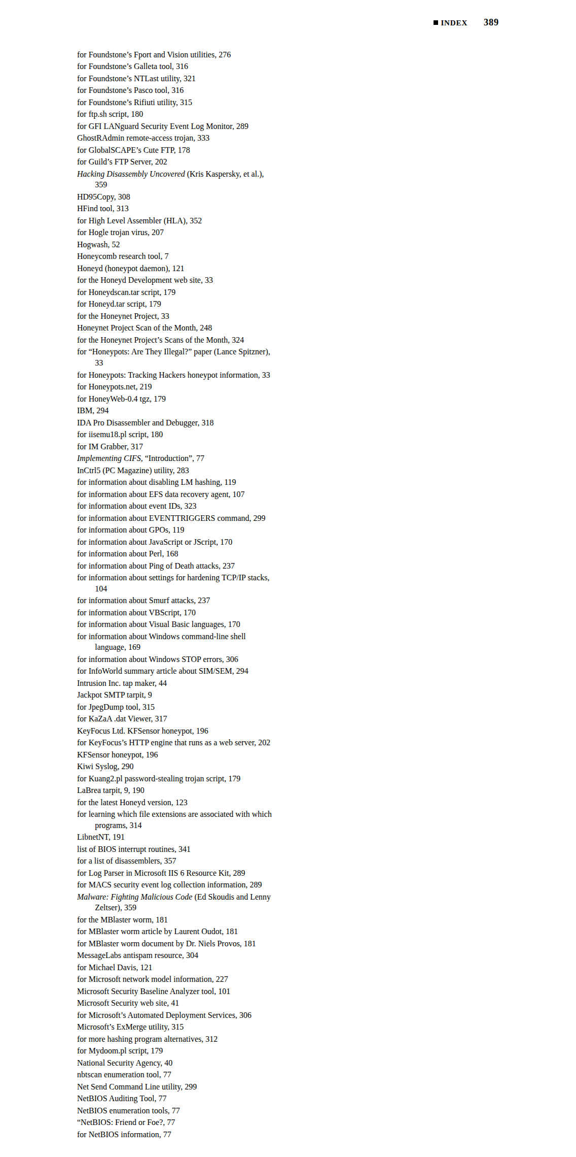INDEX 389
for Foundstone’s Fport and Vision utilities, 276
for Foundstone’s Galleta tool, 316
for Foundstone’s NTLast utility, 321
for Foundstone’s Pasco tool, 316
for Foundstone’s Rifiuti utility, 315
for ftp.sh script, 180
for GFI LANguard Security Event Log Monitor, 289
GhostRAdmin remote-access trojan, 333
for GlobalSCAPE’s Cute FTP, 178
for Guild’s FTP Server, 202
Hacking Disassembly Uncovered (Kris Kaspersky, et al.), 359
HD95Copy, 308
HFind tool, 313
for High Level Assembler (HLA), 352
for Hogle trojan virus, 207
Hogwash, 52
Honeycomb research tool, 7
Honeyd (honeypot daemon), 121
for the Honeyd Development web site, 33
for Honeydscan.tar script, 179
for Honeyd.tar script, 179
for the Honeynet Project, 33
Honeynet Project Scan of the Month, 248
for the Honeynet Project’s Scans of the Month, 324
for “Honeypots: Are They Illegal?” paper (Lance Spitzner), 33
for Honeypots: Tracking Hackers honeypot information, 33
for Honeypots.net, 219
for HoneyWeb-0.4 tgz, 179
IBM, 294
IDA Pro Disassembler and Debugger, 318
for iisemu18.pl script, 180
for IM Grabber, 317
Implementing CIFS, “Introduction”, 77
InCtrl5 (PC Magazine) utility, 283
for information about disabling LM hashing, 119
for information about EFS data recovery agent, 107
for information about event IDs, 323
for information about EVENTTRIGGERS command, 299
for information about GPOs, 119
for information about JavaScript or JScript, 170
for information about Perl, 168
for information about Ping of Death attacks, 237
for information about settings for hardening TCP/IP stacks, 104
for information about Smurf attacks, 237
for information about VBScript, 170
for information about Visual Basic languages, 170
for information about Windows command-line shell language, 169
for information about Windows STOP errors, 306
for InfoWorld summary article about SIM/SEM, 294
Intrusion Inc. tap maker, 44
Jackpot SMTP tarpit, 9
for JpegDump tool, 315
for KaZaA .dat Viewer, 317
KeyFocus Ltd. KFSensor honeypot, 196
for KeyFocus’s HTTP engine that runs as a web server, 202
KFSensor honeypot, 196
Kiwi Syslog, 290
for Kuang2.pl password-stealing trojan script, 179
LaBrea tarpit, 9, 190
for the latest Honeyd version, 123
for learning which file extensions are associated with which programs, 314
LibnetNT, 191
list of BIOS interrupt routines, 341
for a list of disassemblers, 357
for Log Parser in Microsoft IIS 6 Resource Kit, 289
for MACS security event log collection information, 289
Malware: Fighting Malicious Code (Ed Skoudis and Lenny Zeltser), 359
for the MBlaster worm, 181
for MBlaster worm article by Laurent Oudot, 181
for MBlaster worm document by Dr. Niels Provos, 181
MessageLabs antispam resource, 304
for Michael Davis, 121
for Microsoft network model information, 227
Microsoft Security Baseline Analyzer tool, 101
Microsoft Security web site, 41
for Microsoft’s Automated Deployment Services, 306
Microsoft’s ExMerge utility, 315
for more hashing program alternatives, 312
for Mydoom.pl script, 179
National Security Agency, 40
nbtscan enumeration tool, 77
Net Send Command Line utility, 299
NetBIOS Auditing Tool, 77
NetBIOS enumeration tools, 77
“NetBIOS: Friend or Foe?, 77
for NetBIOS information, 77